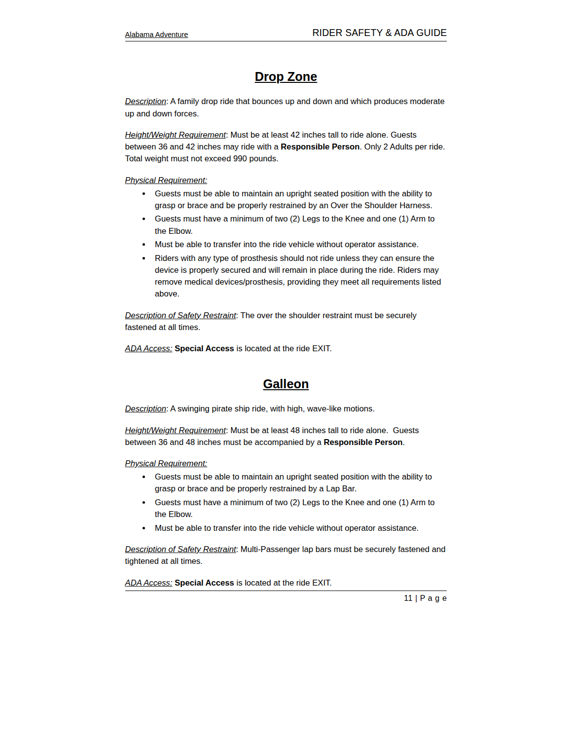Alabama Adventure
RIDER SAFETY & ADA GUIDE
Drop Zone
Description: A family drop ride that bounces up and down and which produces moderate up and down forces.
Height/Weight Requirement: Must be at least 42 inches tall to ride alone. Guests between 36 and 42 inches may ride with a Responsible Person. Only 2 Adults per ride. Total weight must not exceed 990 pounds.
Physical Requirement:
Guests must be able to maintain an upright seated position with the ability to grasp or brace and be properly restrained by an Over the Shoulder Harness.
Guests must have a minimum of two (2) Legs to the Knee and one (1) Arm to the Elbow.
Must be able to transfer into the ride vehicle without operator assistance.
Riders with any type of prosthesis should not ride unless they can ensure the device is properly secured and will remain in place during the ride. Riders may remove medical devices/prosthesis, providing they meet all requirements listed above.
Description of Safety Restraint: The over the shoulder restraint must be securely fastened at all times.
ADA Access: Special Access is located at the ride EXIT.
Galleon
Description: A swinging pirate ship ride, with high, wave-like motions.
Height/Weight Requirement: Must be at least 48 inches tall to ride alone. Guests between 36 and 48 inches must be accompanied by a Responsible Person.
Physical Requirement:
Guests must be able to maintain an upright seated position with the ability to grasp or brace and be properly restrained by a Lap Bar.
Guests must have a minimum of two (2) Legs to the Knee and one (1) Arm to the Elbow.
Must be able to transfer into the ride vehicle without operator assistance.
Description of Safety Restraint: Multi-Passenger lap bars must be securely fastened and tightened at all times.
ADA Access: Special Access is located at the ride EXIT.
11 | P a g e